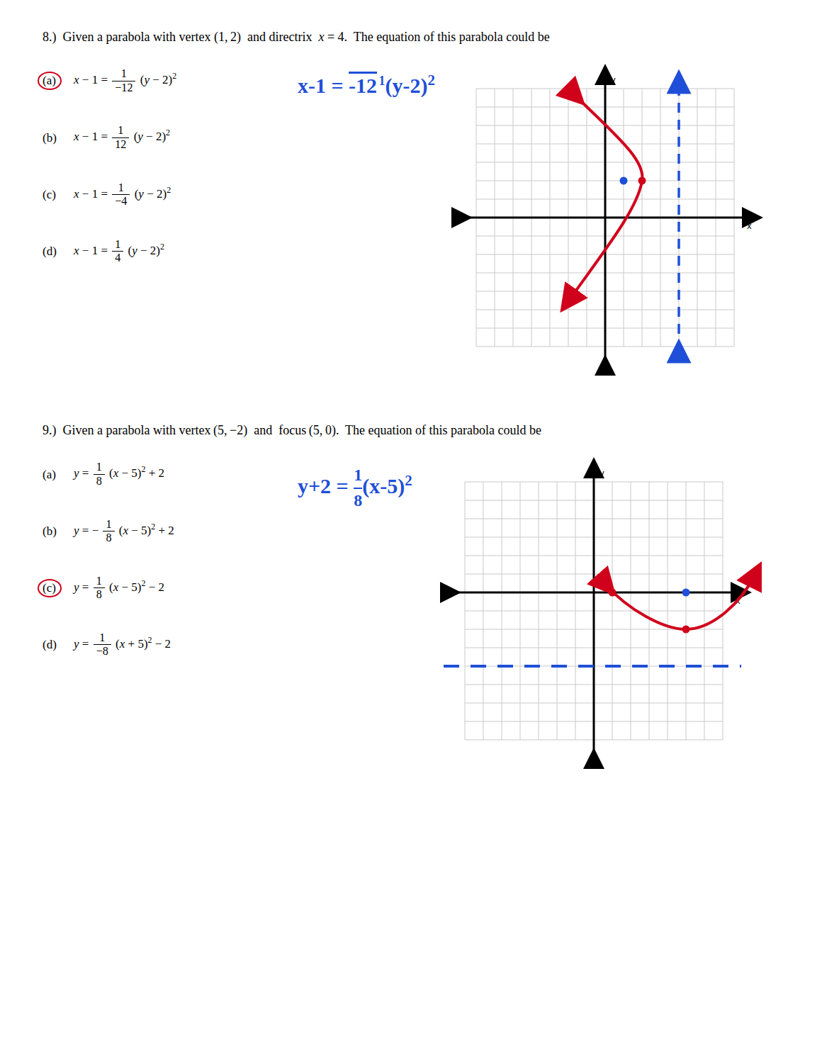8.) Given a parabola with vertex (1, 2) and directrix x = 4. The equation of this parabola could be
(a) x − 1 = 1−12 (y − 2)2
(b) x − 1 = 112 (y − 2)2
(c) x − 1 = 1−4 (y − 2)2
(d) x − 1 = 14 (y − 2)2
x‑1 = -12 1(y‑2)2
y x
9.) Given a parabola with vertex (5, −2) and focus (5, 0). The equation of this parabola could be
(a) y = 18 (x − 5)2 + 2
(b) y = − 18 (x − 5)2 + 2
(c) y = 18 (x − 5)2 − 2
(d) y = 1−8 (x + 5)2 − 2
y+2 = 18(x‑5)2
y x